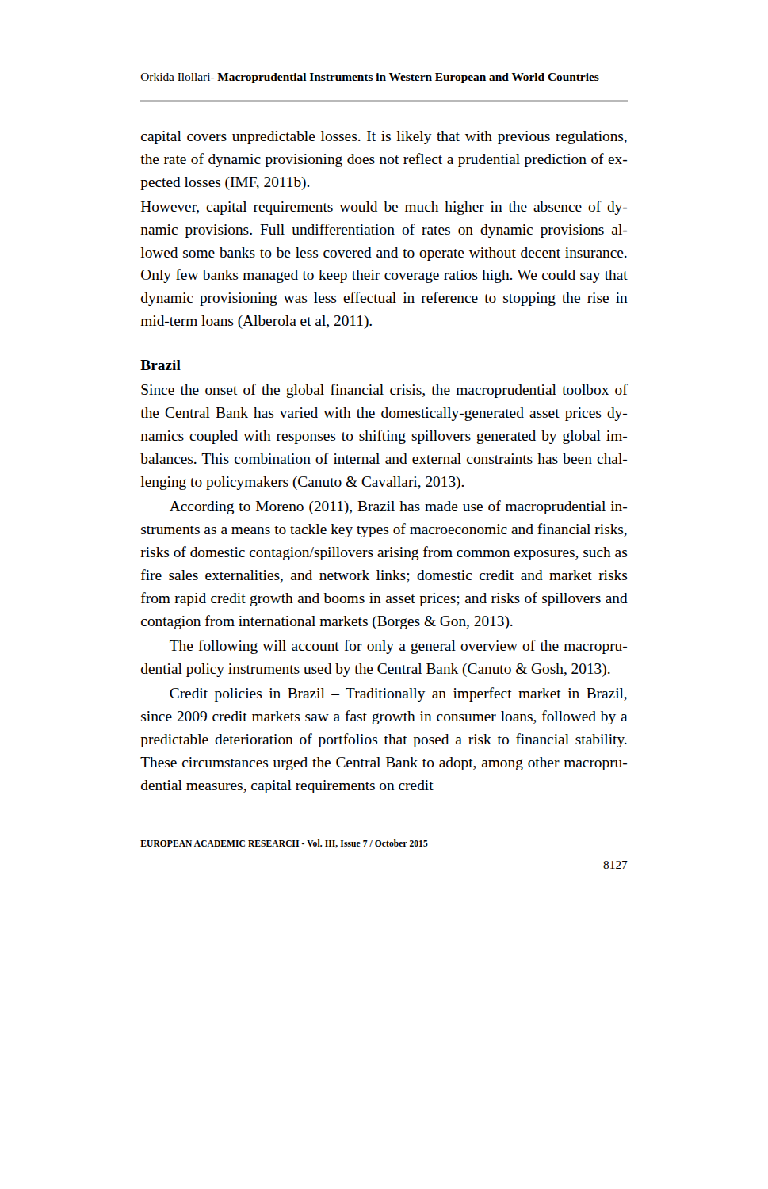Orkida Ilollari- Macroprudential Instruments in Western European and World Countries
capital covers unpredictable losses. It is likely that with previous regulations, the rate of dynamic provisioning does not reflect a prudential prediction of expected losses (IMF, 2011b).
However, capital requirements would be much higher in the absence of dynamic provisions. Full undifferentiation of rates on dynamic provisions allowed some banks to be less covered and to operate without decent insurance. Only few banks managed to keep their coverage ratios high. We could say that dynamic provisioning was less effectual in reference to stopping the rise in mid-term loans (Alberola et al, 2011).
Brazil
Since the onset of the global financial crisis, the macroprudential toolbox of the Central Bank has varied with the domestically-generated asset prices dynamics coupled with responses to shifting spillovers generated by global imbalances. This combination of internal and external constraints has been challenging to policymakers (Canuto & Cavallari, 2013).
According to Moreno (2011), Brazil has made use of macroprudential instruments as a means to tackle key types of macroeconomic and financial risks, risks of domestic contagion/spillovers arising from common exposures, such as fire sales externalities, and network links; domestic credit and market risks from rapid credit growth and booms in asset prices; and risks of spillovers and contagion from international markets (Borges & Gon, 2013).
The following will account for only a general overview of the macroprudential policy instruments used by the Central Bank (Canuto & Gosh, 2013).
Credit policies in Brazil – Traditionally an imperfect market in Brazil, since 2009 credit markets saw a fast growth in consumer loans, followed by a predictable deterioration of portfolios that posed a risk to financial stability. These circumstances urged the Central Bank to adopt, among other macroprudential measures, capital requirements on credit
EUROPEAN ACADEMIC RESEARCH - Vol. III, Issue 7 / October 2015
8127